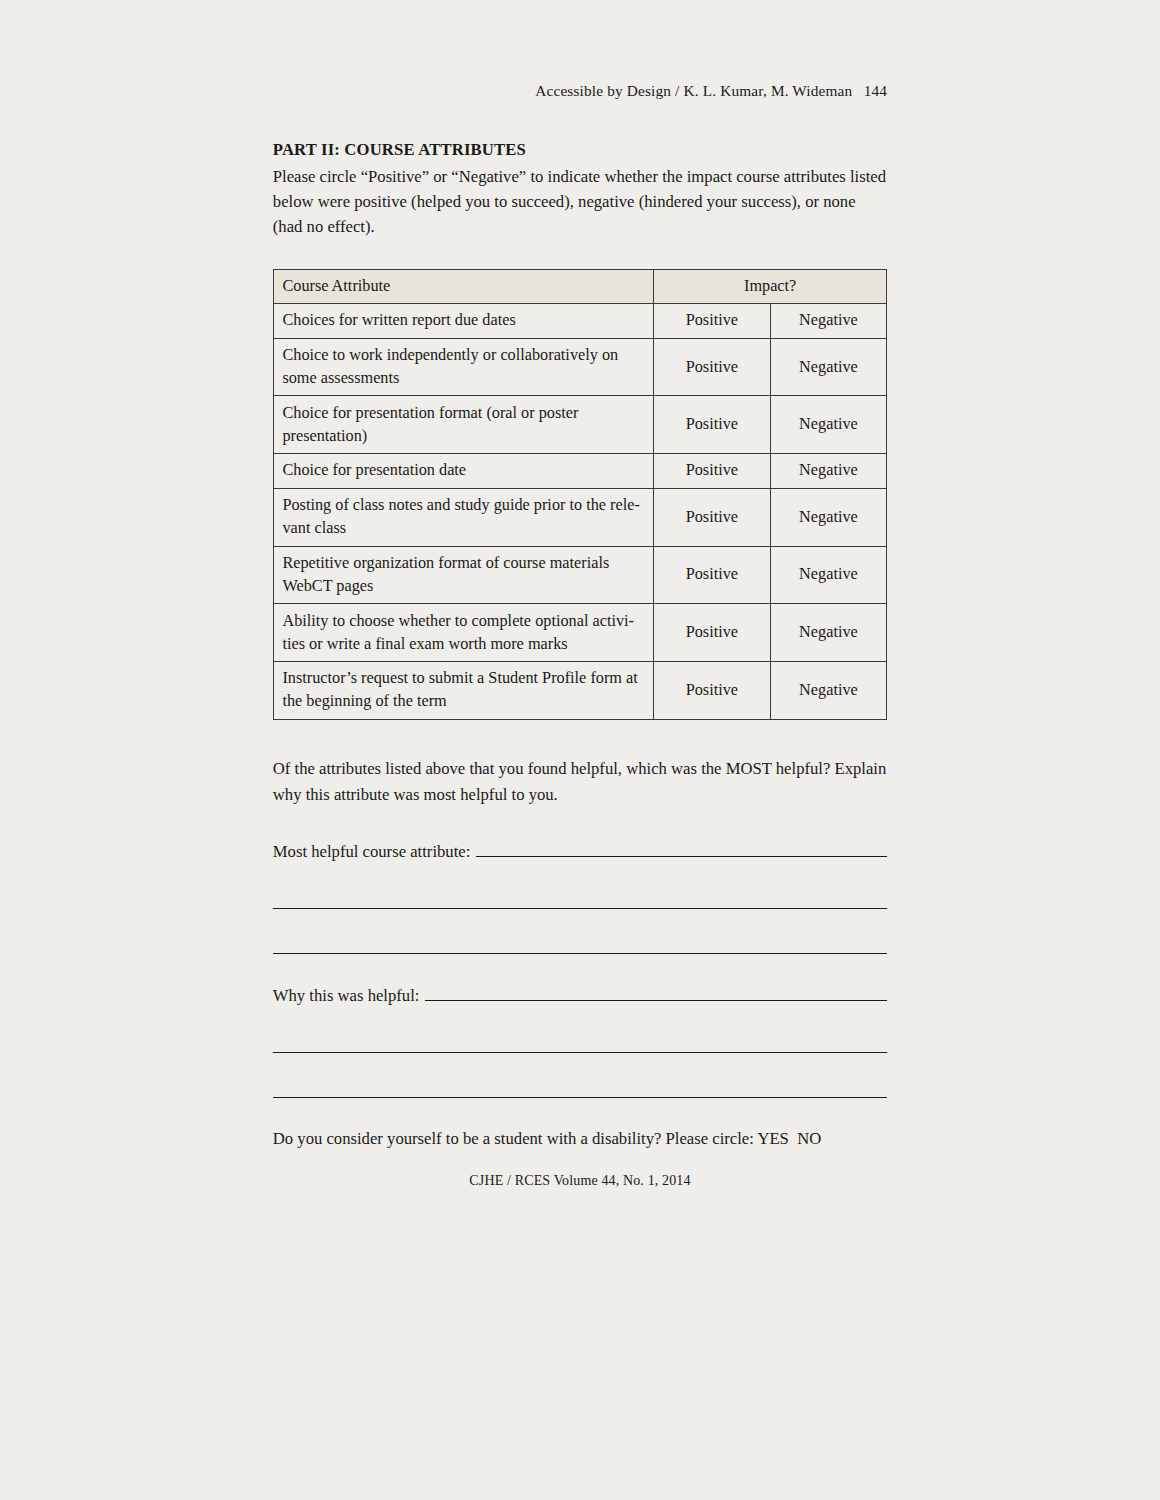Accessible by Design / K. L. Kumar, M. Wideman 144
PART II: COURSE ATTRIBUTES
Please circle “Positive” or “Negative” to indicate whether the impact course attributes listed below were positive (helped you to succeed), negative (hindered your success), or none (had no effect).
| Course Attribute | Impact? |
| --- | --- |
| Choices for written report due dates | Positive | Negative |
| Choice to work independently or collaboratively on some assessments | Positive | Negative |
| Choice for presentation format (oral or poster presentation) | Positive | Negative |
| Choice for presentation date | Positive | Negative |
| Posting of class notes and study guide prior to the relevant class | Positive | Negative |
| Repetitive organization format of course materials WebCT pages | Positive | Negative |
| Ability to choose whether to complete optional activities or write a final exam worth more marks | Positive | Negative |
| Instructor’s request to submit a Student Profile form at the beginning of the term | Positive | Negative |
Of the attributes listed above that you found helpful, which was the MOST helpful? Explain why this attribute was most helpful to you.
Most helpful course attribute:
Why this was helpful:
Do you consider yourself to be a student with a disability? Please circle: YES NO
CJHE / RCES Volume 44, No. 1, 2014